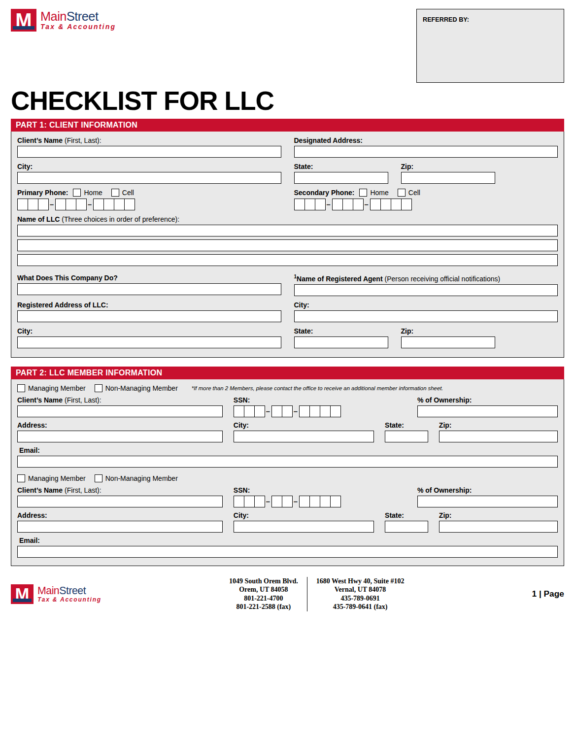M
Main Street
Tax & Accounting
REFERRED BY:
CHECKLIST FOR LLC
PART 1: CLIENT INFORMATION
Client’s Name (First, Last):
Designated Address:
City:
State:
Zip:
Primary Phone: Home Cell
– –
Secondary Phone: Home Cell
– –
Name of LLC (Three choices in order of preference):
What Does This Company Do?
1Name of Registered Agent (Person receiving official notifications)
Registered Address of LLC:
City:
City:
State:
Zip:
PART 2: LLC MEMBER INFORMATION
Managing Member Non-Managing Member *If more than 2 Members, please contact the office to receive an additional member information sheet.
Client’s Name (First, Last):
SSN:
– –
% of Ownership:
Address:
City:
State:
Zip:
Email:
Managing Member Non-Managing Member
Client’s Name (First, Last):
SSN:
– –
% of Ownership:
Address:
City:
State:
Zip:
Email:
M
Main Street
Tax & Accounting
1049 South Orem Blvd.
Orem, UT 84058
801-221-4700
801-221-2588 (fax)
1680 West Hwy 40, Suite #102
Vernal, UT 84078
435-789-0691
435-789-0641 (fax)
1 | Page